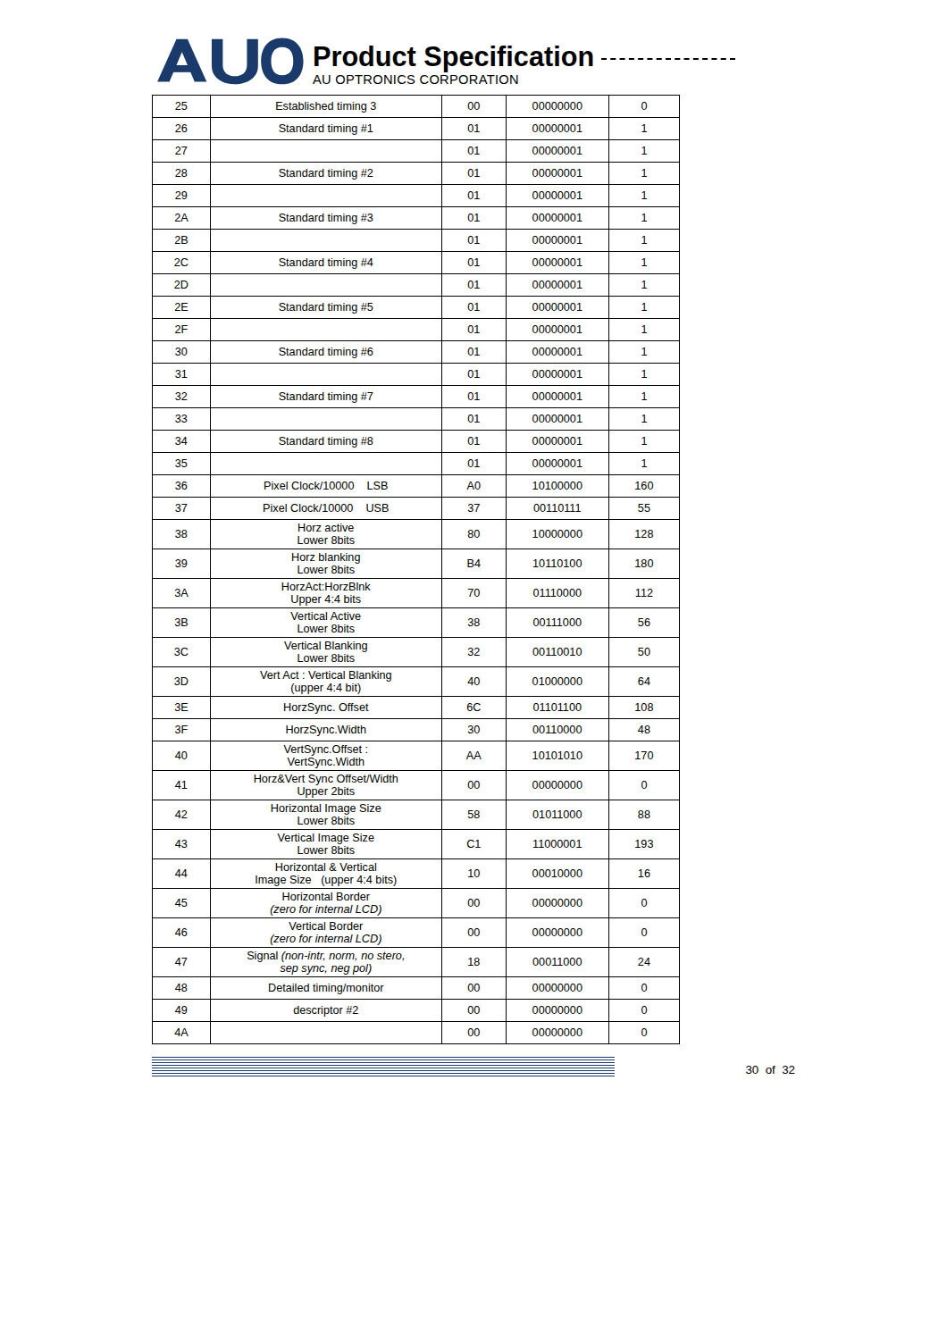Product Specification
AU OPTRONICS CORPORATION
| 25 | Established timing 3 | 00 | 00000000 | 0 | |
| 26 | Standard timing #1 | 01 | 00000001 | 1 | |
| 27 | | 01 | 00000001 | 1 | |
| 28 | Standard timing #2 | 01 | 00000001 | 1 | |
| 29 | | 01 | 00000001 | 1 | |
| 2A | Standard timing #3 | 01 | 00000001 | 1 | |
| 2B | | 01 | 00000001 | 1 | |
| 2C | Standard timing #4 | 01 | 00000001 | 1 | |
| 2D | | 01 | 00000001 | 1 | |
| 2E | Standard timing #5 | 01 | 00000001 | 1 | |
| 2F | | 01 | 00000001 | 1 | |
| 30 | Standard timing #6 | 01 | 00000001 | 1 | |
| 31 | | 01 | 00000001 | 1 | |
| 32 | Standard timing #7 | 01 | 00000001 | 1 | |
| 33 | | 01 | 00000001 | 1 | |
| 34 | Standard timing #8 | 01 | 00000001 | 1 | |
| 35 | | 01 | 00000001 | 1 | |
| 36 | Pixel Clock/10000 LSB | A0 | 10100000 | 160 | |
| 37 | Pixel Clock/10000 USB | 37 | 00110111 | 55 | |
| 38 | Horz active Lower 8bits | 80 | 10000000 | 128 | |
| 39 | Horz blanking Lower 8bits | B4 | 10110100 | 180 | |
| 3A | HorzAct:HorzBlnk Upper 4:4 bits | 70 | 01110000 | 112 | |
| 3B | Vertical Active Lower 8bits | 38 | 00111000 | 56 | |
| 3C | Vertical Blanking Lower 8bits | 32 | 00110010 | 50 | |
| 3D | Vert Act : Vertical Blanking (upper 4:4 bit) | 40 | 01000000 | 64 | |
| 3E | HorzSync. Offset | 6C | 01101100 | 108 | |
| 3F | HorzSync.Width | 30 | 00110000 | 48 | |
| 40 | VertSync.Offset : VertSync.Width | AA | 10101010 | 170 | |
| 41 | Horz&Vert Sync Offset/Width Upper 2bits | 00 | 00000000 | 0 | |
| 42 | Horizontal Image Size Lower 8bits | 58 | 01011000 | 88 | |
| 43 | Vertical Image Size Lower 8bits | C1 | 11000001 | 193 | |
| 44 | Horizontal & Vertical Image Size (upper 4:4 bits) | 10 | 00010000 | 16 | |
| 45 | Horizontal Border (zero for internal LCD) | 00 | 00000000 | 0 | |
| 46 | Vertical Border (zero for internal LCD) | 00 | 00000000 | 0 | |
| 47 | Signal (non-intr, norm, no stero, sep sync, neg pol) | 18 | 00011000 | 24 | |
| 48 | Detailed timing/monitor | 00 | 00000000 | 0 | |
| 49 | descriptor #2 | 00 | 00000000 | 0 | |
| 4A | | 00 | 00000000 | 0 | |
30 of 32